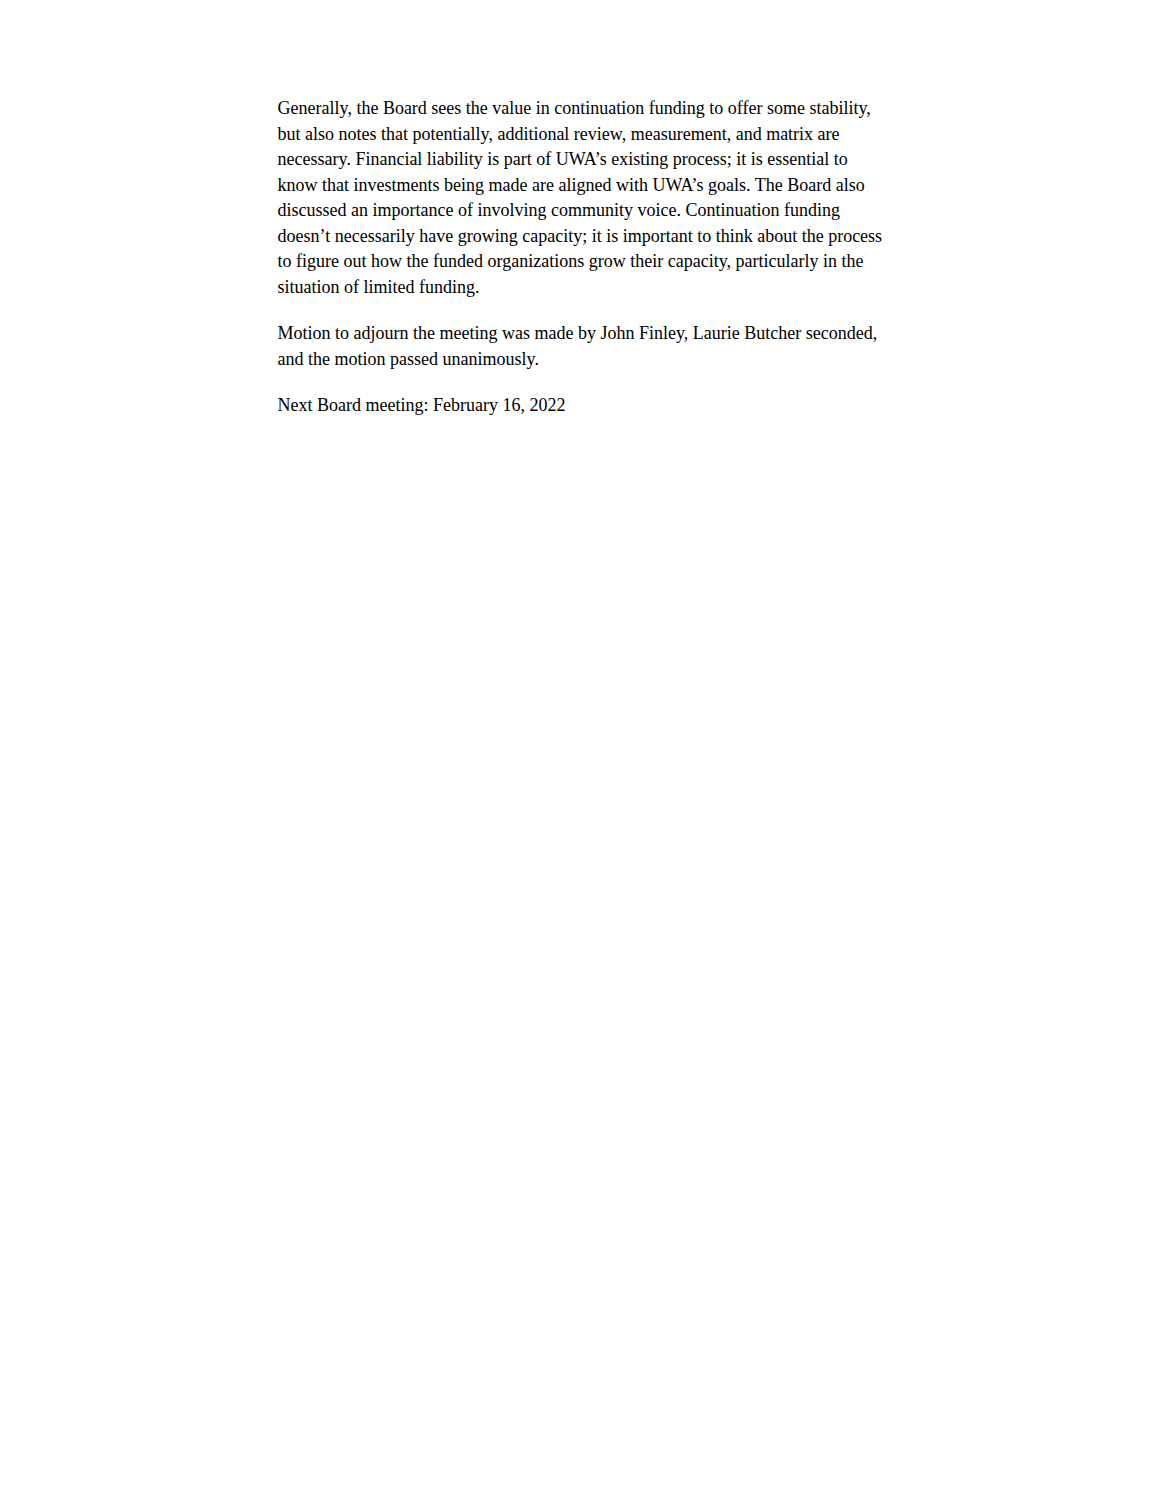Generally, the Board sees the value in continuation funding to offer some stability, but also notes that potentially, additional review, measurement, and matrix are necessary. Financial liability is part of UWA’s existing process; it is essential to know that investments being made are aligned with UWA’s goals. The Board also discussed an importance of involving community voice. Continuation funding doesn’t necessarily have growing capacity; it is important to think about the process to figure out how the funded organizations grow their capacity, particularly in the situation of limited funding.
Motion to adjourn the meeting was made by John Finley, Laurie Butcher seconded, and the motion passed unanimously.
Next Board meeting: February 16, 2022